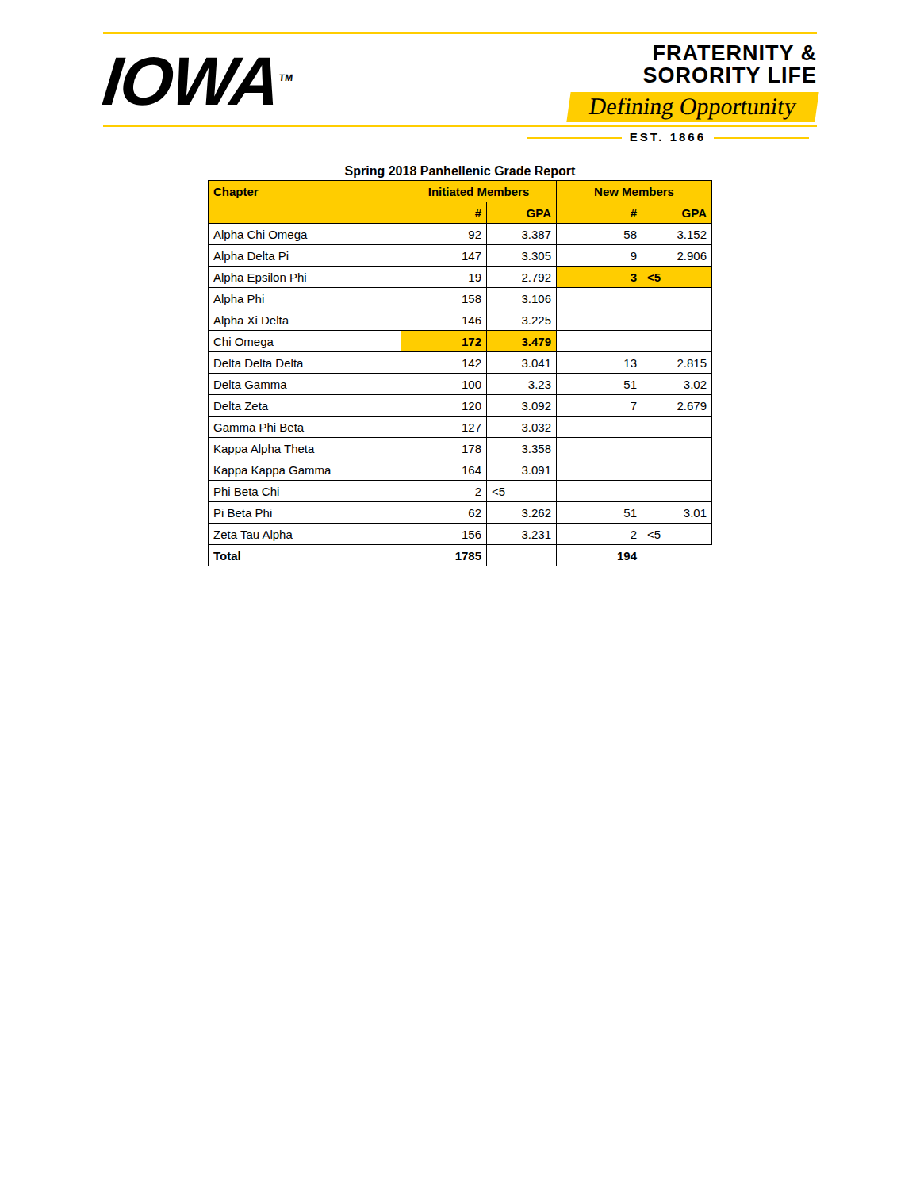IOWATM
FRATERNITY &
SORORITY LIFE
Defining Opportunity
EST. 1866
Spring 2018 Panhellenic Grade Report
| Chapter | Initiated Members | New Members |
| --- | --- | --- |
| | # | GPA | # | GPA |
| Alpha Chi Omega | 92 | 3.387 | 58 | 3.152 |
| Alpha Delta Pi | 147 | 3.305 | 9 | 2.906 |
| Alpha Epsilon Phi | 19 | 2.792 | 3 | <5 |
| Alpha Phi | 158 | 3.106 | | |
| Alpha Xi Delta | 146 | 3.225 | | |
| Chi Omega | 172 | 3.479 | | |
| Delta Delta Delta | 142 | 3.041 | 13 | 2.815 |
| Delta Gamma | 100 | 3.23 | 51 | 3.02 |
| Delta Zeta | 120 | 3.092 | 7 | 2.679 |
| Gamma Phi Beta | 127 | 3.032 | | |
| Kappa Alpha Theta | 178 | 3.358 | | |
| Kappa Kappa Gamma | 164 | 3.091 | | |
| Phi Beta Chi | 2 | <5 | | |
| Pi Beta Phi | 62 | 3.262 | 51 | 3.01 |
| Zeta Tau Alpha | 156 | 3.231 | 2 | <5 |
| Total | 1785 | | 194 | |